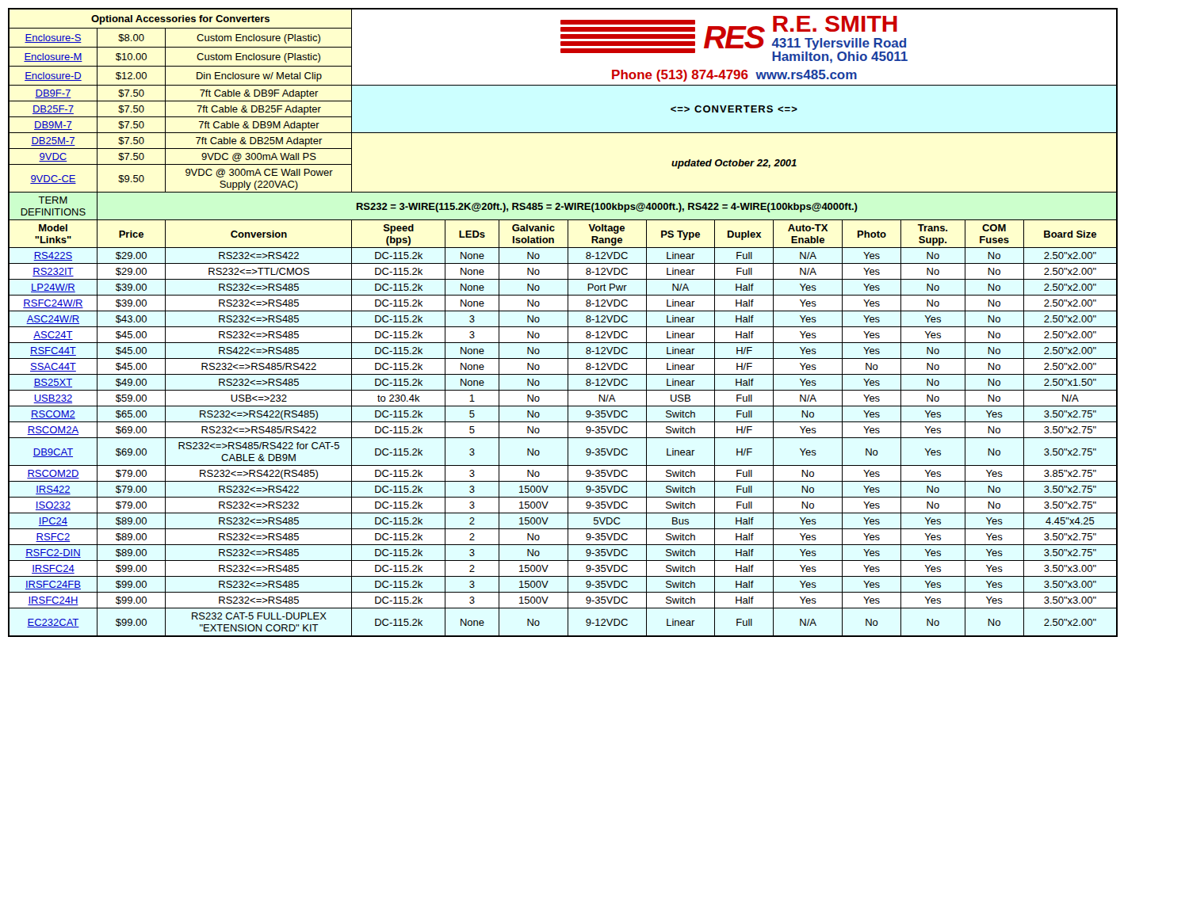| Optional Accessories for Converters | RES R.E. SMITH 4311 Tylersville Road Hamilton, Ohio 45011 Phone (513) 874-4796 www.rs485.com |
| Enclosure-S | $8.00 | Custom Enclosure (Plastic) |
| Enclosure-M | $10.00 | Custom Enclosure (Plastic) |
| Enclosure-D | $12.00 | Din Enclosure w/ Metal Clip |
| DB9F-7 | $7.50 | 7ft Cable & DB9F Adapter | <=> CONVERTERS <=> |
| DB25F-7 | $7.50 | 7ft Cable & DB25F Adapter |
| DB9M-7 | $7.50 | 7ft Cable & DB9M Adapter |
| DB25M-7 | $7.50 | 7ft Cable & DB25M Adapter | updated October 22, 2001 |
| 9VDC | $7.50 | 9VDC @ 300mA Wall PS |
| 9VDC-CE | $9.50 | 9VDC @ 300mA CE Wall Power Supply (220VAC) |
| TERM DEFINITIONS | RS232 = 3-WIRE(115.2K@20ft.), RS485 = 2-WIRE(100kbps@4000ft.), RS422 = 4-WIRE(100kbps@4000ft.) |
| Model "Links" | Price | Conversion | Speed (bps) | LEDs | Galvanic Isolation | Voltage Range | PS Type | Duplex | Auto-TX Enable | Photo | Trans. Supp. | COM Fuses | Board Size |
| RS422S | $29.00 | RS232<=>RS422 | DC-115.2k | None | No | 8-12VDC | Linear | Full | N/A | Yes | No | No | 2.50"x2.00" |
| RS232IT | $29.00 | RS232<=>TTL/CMOS | DC-115.2k | None | No | 8-12VDC | Linear | Full | N/A | Yes | No | No | 2.50"x2.00" |
| LP24W/R | $39.00 | RS232<=>RS485 | DC-115.2k | None | No | Port Pwr | N/A | Half | Yes | Yes | No | No | 2.50"x2.00" |
| RSFC24W/R | $39.00 | RS232<=>RS485 | DC-115.2k | None | No | 8-12VDC | Linear | Half | Yes | Yes | No | No | 2.50"x2.00" |
| ASC24W/R | $43.00 | RS232<=>RS485 | DC-115.2k | 3 | No | 8-12VDC | Linear | Half | Yes | Yes | Yes | No | 2.50"x2.00" |
| ASC24T | $45.00 | RS232<=>RS485 | DC-115.2k | 3 | No | 8-12VDC | Linear | Half | Yes | Yes | Yes | No | 2.50"x2.00" |
| RSFC44T | $45.00 | RS422<=>RS485 | DC-115.2k | None | No | 8-12VDC | Linear | H/F | Yes | Yes | No | No | 2.50"x2.00" |
| SSAC44T | $45.00 | RS232<=>RS485/RS422 | DC-115.2k | None | No | 8-12VDC | Linear | H/F | Yes | No | No | No | 2.50"x2.00" |
| BS25XT | $49.00 | RS232<=>RS485 | DC-115.2k | None | No | 8-12VDC | Linear | Half | Yes | Yes | No | No | 2.50"x1.50" |
| USB232 | $59.00 | USB<=>232 | to 230.4k | 1 | No | N/A | USB | Full | N/A | Yes | No | No | N/A |
| RSCOM2 | $65.00 | RS232<=>RS422(RS485) | DC-115.2k | 5 | No | 9-35VDC | Switch | Full | No | Yes | Yes | Yes | 3.50"x2.75" |
| RSCOM2A | $69.00 | RS232<=>RS485/RS422 | DC-115.2k | 5 | No | 9-35VDC | Switch | H/F | Yes | Yes | Yes | No | 3.50"x2.75" |
| DB9CAT | $69.00 | RS232<=>RS485/RS422 for CAT-5 CABLE & DB9M | DC-115.2k | 3 | No | 9-35VDC | Linear | H/F | Yes | No | Yes | No | 3.50"x2.75" |
| RSCOM2D | $79.00 | RS232<=>RS422(RS485) | DC-115.2k | 3 | No | 9-35VDC | Switch | Full | No | Yes | Yes | Yes | 3.85"x2.75" |
| IRS422 | $79.00 | RS232<=>RS422 | DC-115.2k | 3 | 1500V | 9-35VDC | Switch | Full | No | Yes | No | No | 3.50"x2.75" |
| ISO232 | $79.00 | RS232<=>RS232 | DC-115.2k | 3 | 1500V | 9-35VDC | Switch | Full | No | Yes | No | No | 3.50"x2.75" |
| IPC24 | $89.00 | RS232<=>RS485 | DC-115.2k | 2 | 1500V | 5VDC | Bus | Half | Yes | Yes | Yes | Yes | 4.45"x4.25 |
| RSFC2 | $89.00 | RS232<=>RS485 | DC-115.2k | 2 | No | 9-35VDC | Switch | Half | Yes | Yes | Yes | Yes | 3.50"x2.75" |
| RSFC2-DIN | $89.00 | RS232<=>RS485 | DC-115.2k | 3 | No | 9-35VDC | Switch | Half | Yes | Yes | Yes | Yes | 3.50"x2.75" |
| IRSFC24 | $99.00 | RS232<=>RS485 | DC-115.2k | 2 | 1500V | 9-35VDC | Switch | Half | Yes | Yes | Yes | Yes | 3.50"x3.00" |
| IRSFC24FB | $99.00 | RS232<=>RS485 | DC-115.2k | 3 | 1500V | 9-35VDC | Switch | Half | Yes | Yes | Yes | Yes | 3.50"x3.00" |
| IRSFC24H | $99.00 | RS232<=>RS485 | DC-115.2k | 3 | 1500V | 9-35VDC | Switch | Half | Yes | Yes | Yes | Yes | 3.50"x3.00" |
| EC232CAT | $99.00 | RS232 CAT-5 FULL-DUPLEX "EXTENSION CORD" KIT | DC-115.2k | None | No | 9-12VDC | Linear | Full | N/A | No | No | No | 2.50"x2.00" |